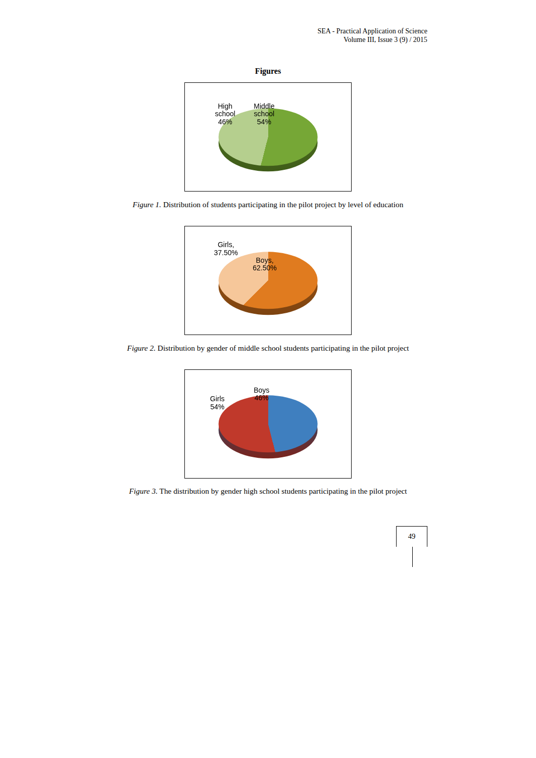SEA - Practical Application of Science
Volume III, Issue 3 (9) / 2015
Figures
High
school
46%
Middle
school
54%
Figure 1. Distribution of students participating in the pilot project by level of education
Girls,
37.50%
Boys,
62.50%
Figure 2. Distribution by gender of middle school students participating in the pilot project
Girls
54%
Boys
46%
Figure 3. The distribution by gender high school students participating in the pilot project
49